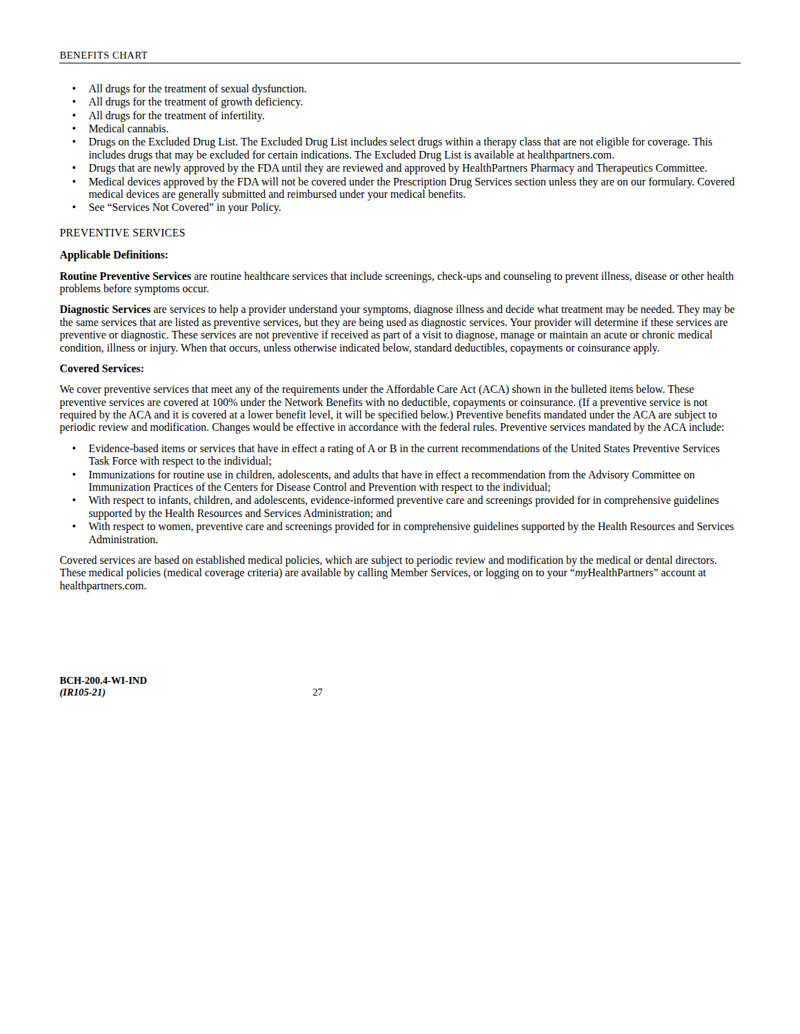BENEFITS CHART
All drugs for the treatment of sexual dysfunction.
All drugs for the treatment of growth deficiency.
All drugs for the treatment of infertility.
Medical cannabis.
Drugs on the Excluded Drug List. The Excluded Drug List includes select drugs within a therapy class that are not eligible for coverage. This includes drugs that may be excluded for certain indications. The Excluded Drug List is available at healthpartners.com.
Drugs that are newly approved by the FDA until they are reviewed and approved by HealthPartners Pharmacy and Therapeutics Committee.
Medical devices approved by the FDA will not be covered under the Prescription Drug Services section unless they are on our formulary. Covered medical devices are generally submitted and reimbursed under your medical benefits.
See “Services Not Covered” in your Policy.
PREVENTIVE SERVICES
Applicable Definitions:
Routine Preventive Services are routine healthcare services that include screenings, check-ups and counseling to prevent illness, disease or other health problems before symptoms occur.
Diagnostic Services are services to help a provider understand your symptoms, diagnose illness and decide what treatment may be needed. They may be the same services that are listed as preventive services, but they are being used as diagnostic services. Your provider will determine if these services are preventive or diagnostic. These services are not preventive if received as part of a visit to diagnose, manage or maintain an acute or chronic medical condition, illness or injury. When that occurs, unless otherwise indicated below, standard deductibles, copayments or coinsurance apply.
Covered Services:
We cover preventive services that meet any of the requirements under the Affordable Care Act (ACA) shown in the bulleted items below. These preventive services are covered at 100% under the Network Benefits with no deductible, copayments or coinsurance. (If a preventive service is not required by the ACA and it is covered at a lower benefit level, it will be specified below.) Preventive benefits mandated under the ACA are subject to periodic review and modification. Changes would be effective in accordance with the federal rules. Preventive services mandated by the ACA include:
Evidence-based items or services that have in effect a rating of A or B in the current recommendations of the United States Preventive Services Task Force with respect to the individual;
Immunizations for routine use in children, adolescents, and adults that have in effect a recommendation from the Advisory Committee on Immunization Practices of the Centers for Disease Control and Prevention with respect to the individual;
With respect to infants, children, and adolescents, evidence-informed preventive care and screenings provided for in comprehensive guidelines supported by the Health Resources and Services Administration; and
With respect to women, preventive care and screenings provided for in comprehensive guidelines supported by the Health Resources and Services Administration.
Covered services are based on established medical policies, which are subject to periodic review and modification by the medical or dental directors. These medical policies (medical coverage criteria) are available by calling Member Services, or logging on to your “my HealthPartners” account at healthpartners.com.
BCH-200.4-WI-IND
(IR105-21) 27